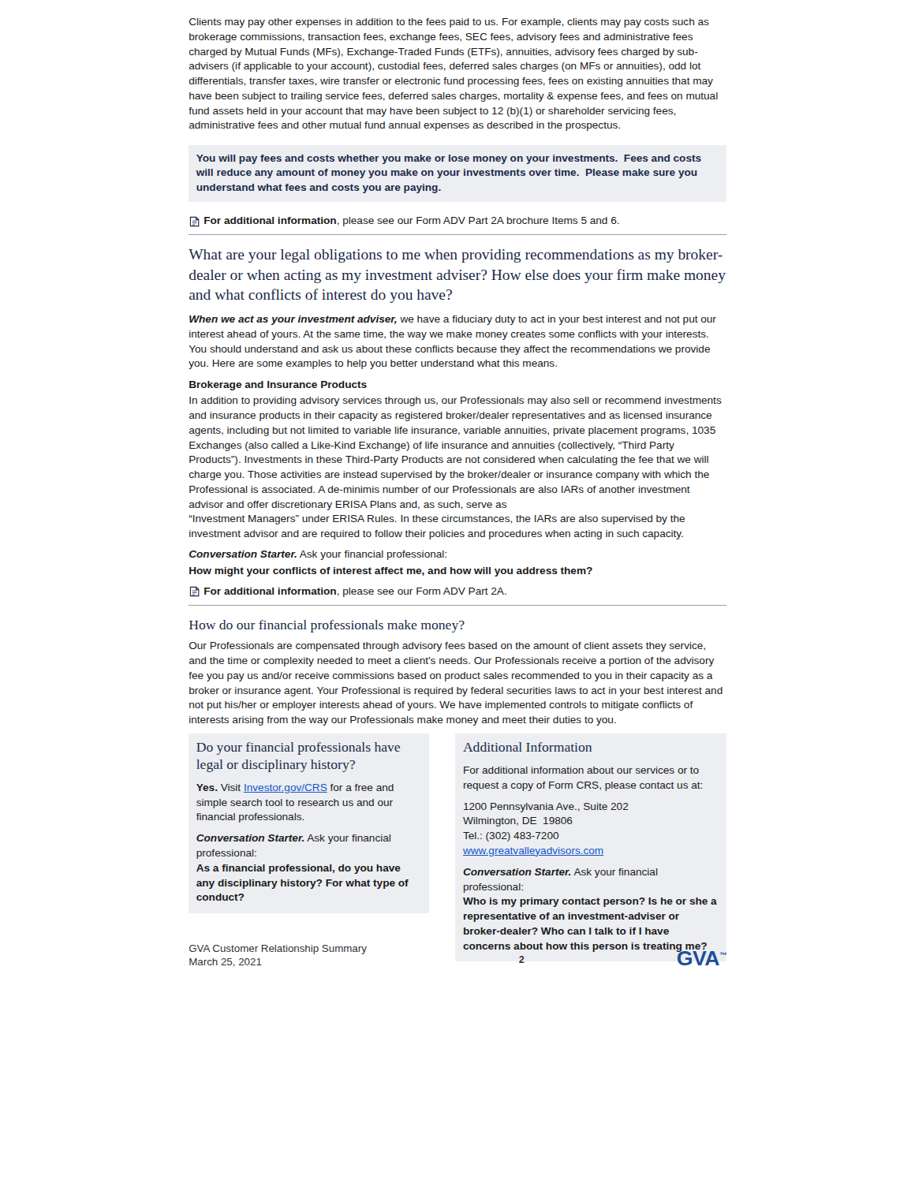Clients may pay other expenses in addition to the fees paid to us. For example, clients may pay costs such as brokerage commissions, transaction fees, exchange fees, SEC fees, advisory fees and administrative fees charged by Mutual Funds (MFs), Exchange-Traded Funds (ETFs), annuities, advisory fees charged by sub-advisers (if applicable to your account), custodial fees, deferred sales charges (on MFs or annuities), odd lot differentials, transfer taxes, wire transfer or electronic fund processing fees, fees on existing annuities that may have been subject to trailing service fees, deferred sales charges, mortality & expense fees, and fees on mutual fund assets held in your account that may have been subject to 12 (b)(1) or shareholder servicing fees, administrative fees and other mutual fund annual expenses as described in the prospectus.
You will pay fees and costs whether you make or lose money on your investments. Fees and costs will reduce any amount of money you make on your investments over time. Please make sure you understand what fees and costs you are paying.
For additional information, please see our Form ADV Part 2A brochure Items 5 and 6.
What are your legal obligations to me when providing recommendations as my broker-dealer or when acting as my investment adviser? How else does your firm make money and what conflicts of interest do you have?
When we act as your investment adviser, we have a fiduciary duty to act in your best interest and not put our interest ahead of yours. At the same time, the way we make money creates some conflicts with your interests. You should understand and ask us about these conflicts because they affect the recommendations we provide you. Here are some examples to help you better understand what this means.
Brokerage and Insurance Products
In addition to providing advisory services through us, our Professionals may also sell or recommend investments and insurance products in their capacity as registered broker/dealer representatives and as licensed insurance agents, including but not limited to variable life insurance, variable annuities, private placement programs, 1035 Exchanges (also called a Like-Kind Exchange) of life insurance and annuities (collectively, “Third Party Products”). Investments in these Third-Party Products are not considered when calculating the fee that we will charge you. Those activities are instead supervised by the broker/dealer or insurance company with which the Professional is associated. A de-minimis number of our Professionals are also IARs of another investment advisor and offer discretionary ERISA Plans and, as such, serve as
“Investment Managers” under ERISA Rules. In these circumstances, the IARs are also supervised by the investment advisor and are required to follow their policies and procedures when acting in such capacity.
Conversation Starter. Ask your financial professional:
How might your conflicts of interest affect me, and how will you address them?
For additional information, please see our Form ADV Part 2A.
How do our financial professionals make money?
Our Professionals are compensated through advisory fees based on the amount of client assets they service, and the time or complexity needed to meet a client's needs. Our Professionals receive a portion of the advisory fee you pay us and/or receive commissions based on product sales recommended to you in their capacity as a broker or insurance agent. Your Professional is required by federal securities laws to act in your best interest and not put his/her or employer interests ahead of yours. We have implemented controls to mitigate conflicts of interests arising from the way our Professionals make money and meet their duties to you.
Do your financial professionals have legal or disciplinary history?
Yes. Visit Investor.gov/CRS for a free and simple search tool to research us and our financial professionals.
Conversation Starter. Ask your financial professional:
As a financial professional, do you have any disciplinary history? For what type of conduct?
Additional Information
For additional information about our services or to request a copy of Form CRS, please contact us at:
1200 Pennsylvania Ave., Suite 202
Wilmington, DE 19806
Tel.: (302) 483-7200
www.greatvalleyadvisors.com
Conversation Starter. Ask your financial professional:
Who is my primary contact person? Is he or she a representative of an investment-adviser or broker-dealer? Who can I talk to if I have concerns about how this person is treating me?
GVA Customer Relationship Summary
March 25, 2021
2
GVA™